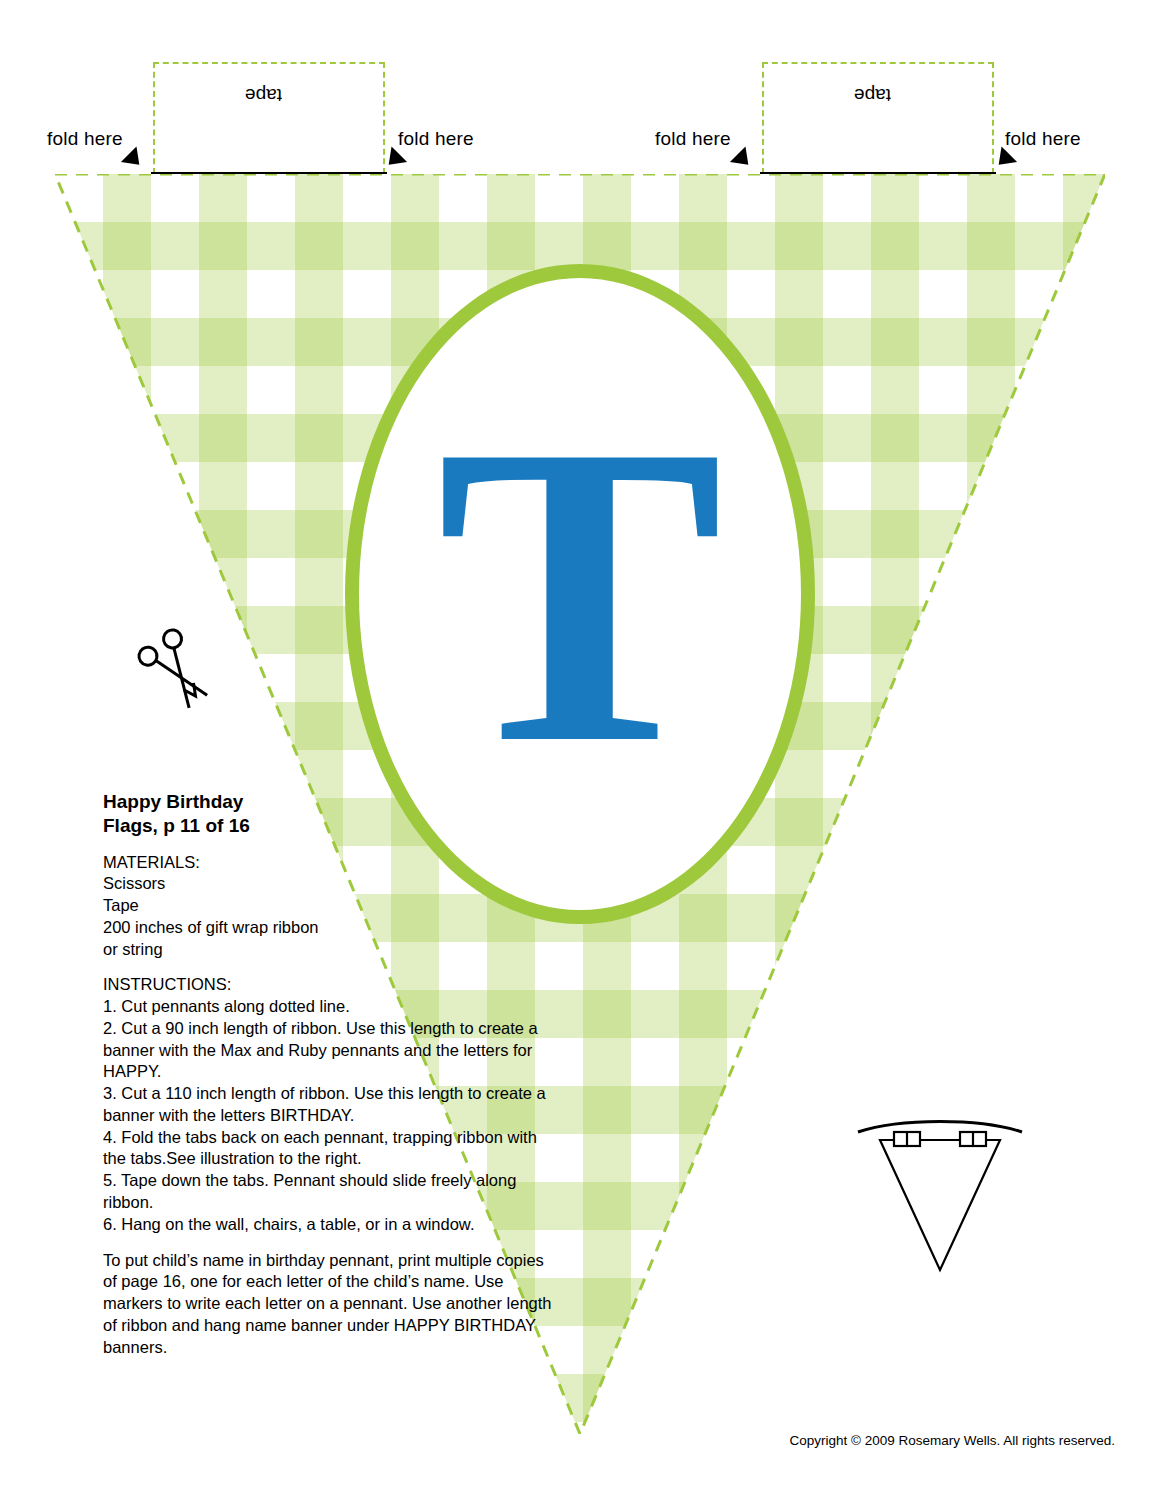tape
tape
fold here
fold here
fold here
fold here
T
Happy Birthday
Flags, p 11 of 16
MATERIALS:
Scissors
Tape
200 inches of gift wrap ribbon
or string
INSTRUCTIONS:
1. Cut pennants along dotted line.
2. Cut a 90 inch length of ribbon. Use this length to create a banner with the Max and Ruby pennants and the letters for HAPPY.
3. Cut a 110 inch length of ribbon. Use this length to create a banner with the letters BIRTHDAY.
4. Fold the tabs back on each pennant, trapping ribbon with the tabs.See illustration to the right.
5. Tape down the tabs. Pennant should slide freely along ribbon.
6. Hang on the wall, chairs, a table, or in a window.
To put child’s name in birthday pennant, print multiple copies of page 16, one for each letter of the child’s name. Use markers to write each letter on a pennant. Use another length of ribbon and hang name banner under HAPPY BIRTHDAY banners.
Copyright © 2009 Rosemary Wells. All rights reserved.